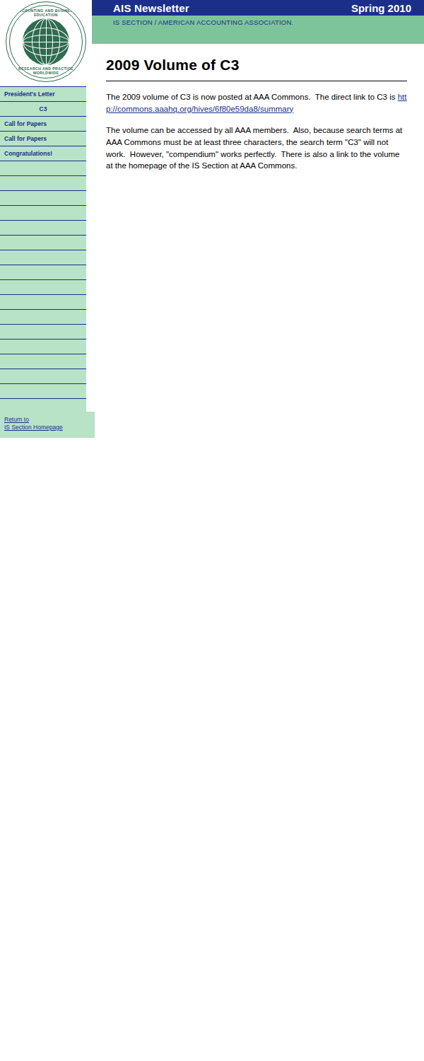AIS Newsletter Spring 2010
IS SECTION / AMERICAN ACCOUNTING ASSOCIATION.
Accounting and Business Education
Research and Practice Worldwide
President's Letter
C3
Call for Papers
Call for Papers
Congratulations!
Return to
IS Section Homepage
2009 Volume of C3
The 2009 volume of C3 is now posted at AAA Commons. The direct link to C3 is http://commons.aaahq.org/hives/6f80e59da8/summary
The volume can be accessed by all AAA members. Also, because search terms at AAA Commons must be at least three characters, the search term "C3" will not work. However, "compendium" works perfectly. There is also a link to the volume at the homepage of the IS Section at AAA Commons.